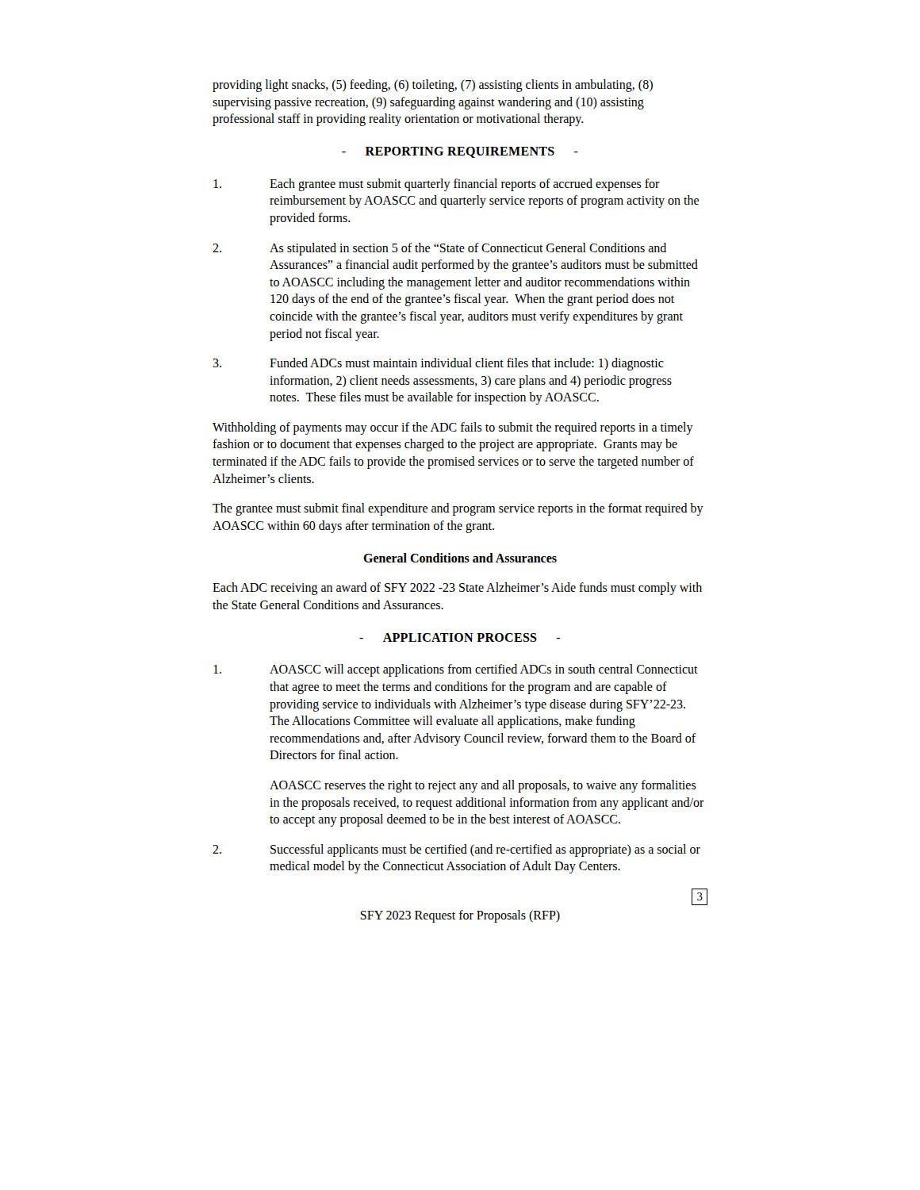providing light snacks, (5) feeding, (6) toileting, (7) assisting clients in ambulating, (8) supervising passive recreation, (9) safeguarding against wandering and (10) assisting professional staff in providing reality orientation or motivational therapy.
-REPORTING REQUIREMENTS-
1. Each grantee must submit quarterly financial reports of accrued expenses for reimbursement by AOASCC and quarterly service reports of program activity on the provided forms.
2. As stipulated in section 5 of the “State of Connecticut General Conditions and Assurances” a financial audit performed by the grantee’s auditors must be submitted to AOASCC including the management letter and auditor recommendations within 120 days of the end of the grantee’s fiscal year. When the grant period does not coincide with the grantee’s fiscal year, auditors must verify expenditures by grant period not fiscal year.
3. Funded ADCs must maintain individual client files that include: 1) diagnostic information, 2) client needs assessments, 3) care plans and 4) periodic progress notes. These files must be available for inspection by AOASCC.
Withholding of payments may occur if the ADC fails to submit the required reports in a timely fashion or to document that expenses charged to the project are appropriate. Grants may be terminated if the ADC fails to provide the promised services or to serve the targeted number of Alzheimer’s clients.
The grantee must submit final expenditure and program service reports in the format required by AOASCC within 60 days after termination of the grant.
General Conditions and Assurances
Each ADC receiving an award of SFY 2022 -23 State Alzheimer’s Aide funds must comply with the State General Conditions and Assurances.
-APPLICATION PROCESS-
1. AOASCC will accept applications from certified ADCs in south central Connecticut that agree to meet the terms and conditions for the program and are capable of providing service to individuals with Alzheimer’s type disease during SFY’22-23. The Allocations Committee will evaluate all applications, make funding recommendations and, after Advisory Council review, forward them to the Board of Directors for final action.
AOASCC reserves the right to reject any and all proposals, to waive any formalities in the proposals received, to request additional information from any applicant and/or to accept any proposal deemed to be in the best interest of AOASCC.
2. Successful applicants must be certified (and re-certified as appropriate) as a social or medical model by the Connecticut Association of Adult Day Centers.
3 SFY 2023 Request for Proposals (RFP)